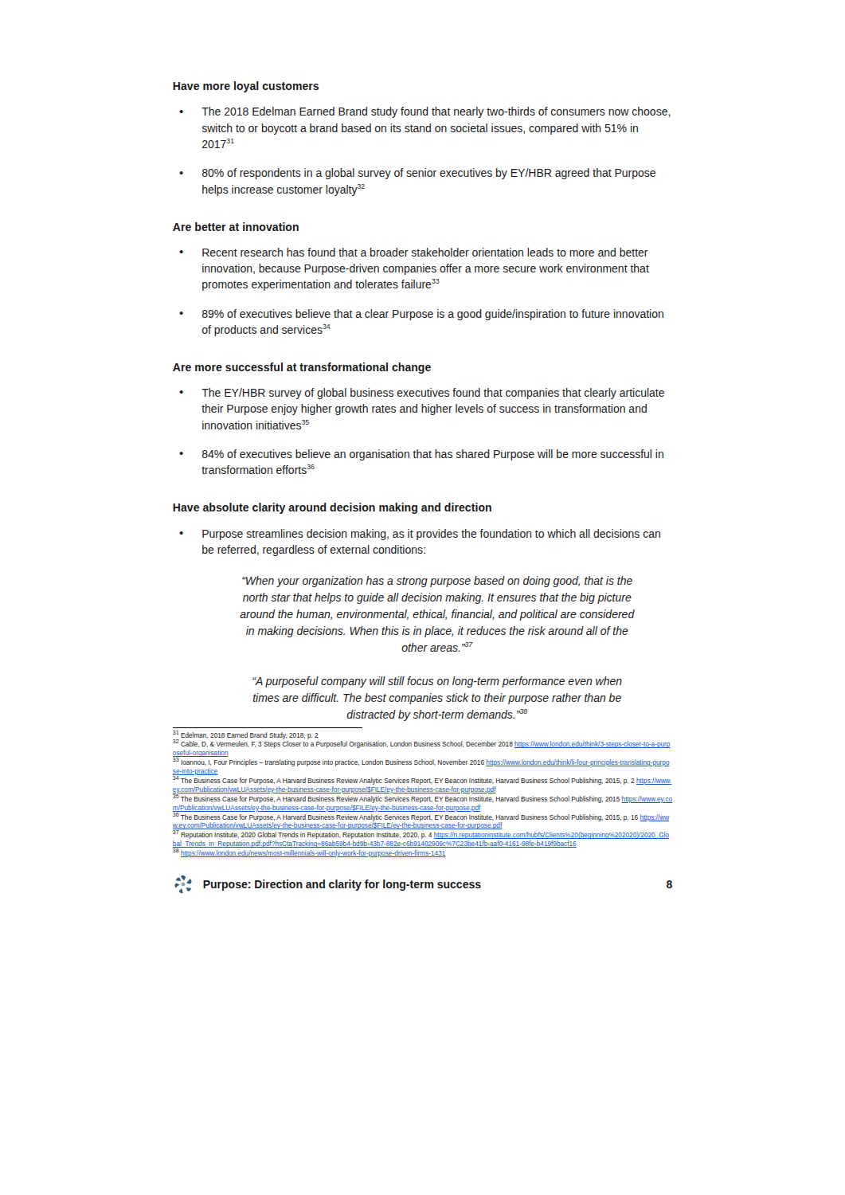Have more loyal customers
The 2018 Edelman Earned Brand study found that nearly two-thirds of consumers now choose, switch to or boycott a brand based on its stand on societal issues, compared with 51% in 201731
80% of respondents in a global survey of senior executives by EY/HBR agreed that Purpose helps increase customer loyalty32
Are better at innovation
Recent research has found that a broader stakeholder orientation leads to more and better innovation, because Purpose-driven companies offer a more secure work environment that promotes experimentation and tolerates failure33
89% of executives believe that a clear Purpose is a good guide/inspiration to future innovation of products and services34
Are more successful at transformational change
The EY/HBR survey of global business executives found that companies that clearly articulate their Purpose enjoy higher growth rates and higher levels of success in transformation and innovation initiatives35
84% of executives believe an organisation that has shared Purpose will be more successful in transformation efforts36
Have absolute clarity around decision making and direction
Purpose streamlines decision making, as it provides the foundation to which all decisions can be referred, regardless of external conditions:
“When your organization has a strong purpose based on doing good, that is the north star that helps to guide all decision making. It ensures that the big picture around the human, environmental, ethical, financial, and political are considered in making decisions. When this is in place, it reduces the risk around all of the other areas.”37
“A purposeful company will still focus on long-term performance even when times are difficult. The best companies stick to their purpose rather than be distracted by short-term demands.”38
31 Edelman, 2018 Earned Brand Study, 2018, p. 2
32 Cable, D, & Vermeulen, F, 3 Steps Closer to a Purposeful Organisation, London Business School, December 2018 https://www.london.edu/think/3-steps-closer-to-a-purposeful-organisation
33 Ioannou, I, Four Principles – translating purpose into practice, London Business School, November 2016 https://www.london.edu/think/li-four-principles-translating-purpose-into-practice
34 The Business Case for Purpose, A Harvard Business Review Analytic Services Report, EY Beacon Institute, Harvard Business School Publishing, 2015, p. 2 https://www.ey.com/Publication/vwLUAssets/ey-the-business-case-for-purpose/$FILE/ey-the-business-case-for-purpose.pdf
35 The Business Case for Purpose, A Harvard Business Review Analytic Services Report, EY Beacon Institute, Harvard Business School Publishing, 2015 https://www.ey.com/Publication/vwLUAssets/ey-the-business-case-for-purpose/$FILE/ey-the-business-case-for-purpose.pdf
36 The Business Case for Purpose, A Harvard Business Review Analytic Services Report, EY Beacon Institute, Harvard Business School Publishing, 2015, p. 16 https://www.ey.com/Publication/vwLUAssets/ey-the-business-case-for-purpose/$FILE/ey-the-business-case-for-purpose.pdf
37 Reputation Institute, 2020 Global Trends in Reputation, Reputation Institute, 2020, p. 4 https://ri.reputationinstitute.com/hubfs/Clients%20(beginning%202020)/2020_Global_Trends_in_Reputation.pdf.pdf?hsCtaTracking=86ab59b4-bd9b-43b7-882e-c6b91402909c%7C23be41fb-aaf0-4161-98fe-b419f9bacf16
38 https://www.london.edu/news/most-millennials-will-only-work-for-purpose-driven-firms-1431
Purpose: Direction and clarity for long-term success
8